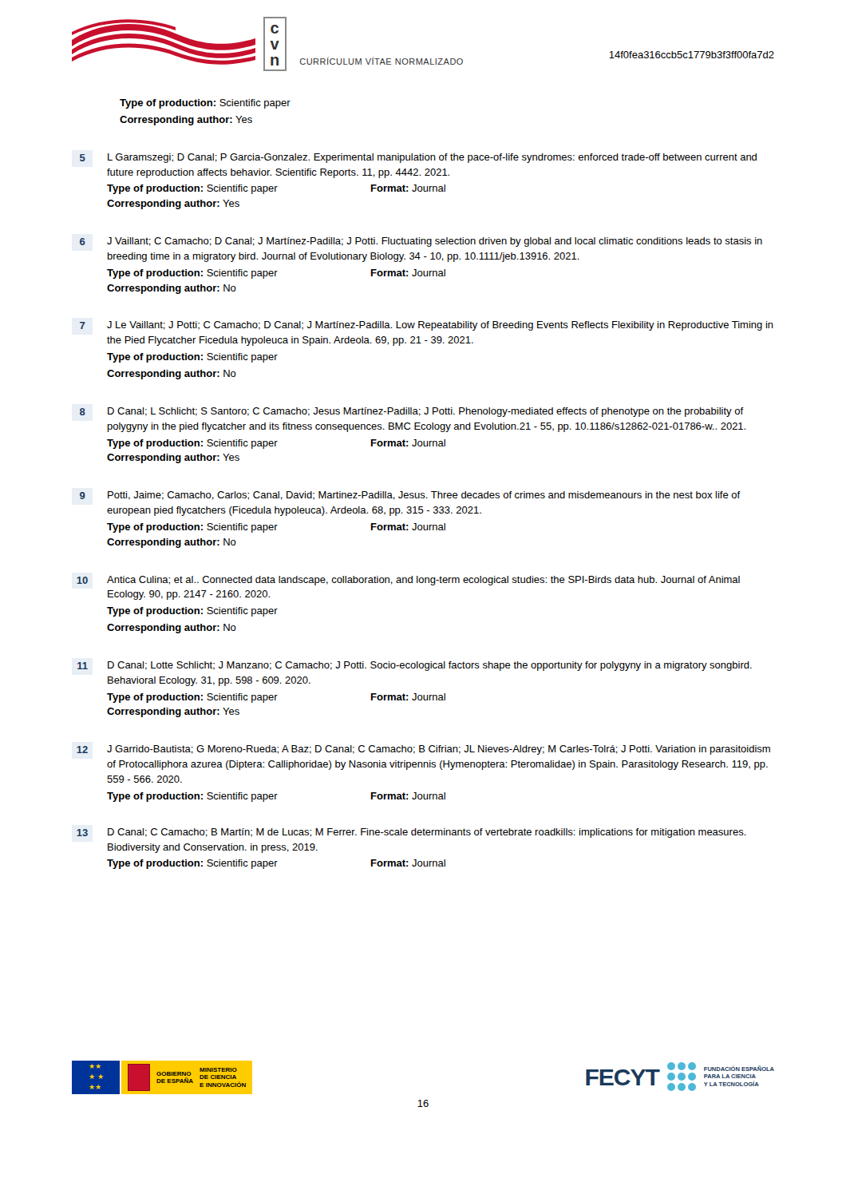c v n
CURRÍCULUM VÍTAE NORMALIZADO
14f0fea316ccb5c1779b3f3ff00fa7d2
Type of production: Scientific paper
Corresponding author: Yes
5
L Garamszegi; D Canal; P Garcia-Gonzalez. Experimental manipulation of the pace-of-life syndromes: enforced trade-off between current and future reproduction affects behavior. Scientific Reports. 11, pp. 4442. 2021.
Type of production: Scientific paper
Format: Journal
Corresponding author: Yes
6
J Vaillant; C Camacho; D Canal; J Martínez-Padilla; J Potti. Fluctuating selection driven by global and local climatic conditions leads to stasis in breeding time in a migratory bird. Journal of Evolutionary Biology. 34 - 10, pp. 10.1111/jeb.13916. 2021.
Type of production: Scientific paper
Format: Journal
Corresponding author: No
7
J Le Vaillant; J Potti; C Camacho; D Canal; J Martínez-Padilla. Low Repeatability of Breeding Events Reflects Flexibility in Reproductive Timing in the Pied Flycatcher Ficedula hypoleuca in Spain. Ardeola. 69, pp. 21 - 39. 2021.
Type of production: Scientific paper
Corresponding author: No
8
D Canal; L Schlicht; S Santoro; C Camacho; Jesus Martínez-Padilla; J Potti. Phenology-mediated effects of phenotype on the probability of polygyny in the pied flycatcher and its fitness consequences. BMC Ecology and Evolution.21 - 55, pp. 10.1186/s12862-021-01786-w.. 2021.
Type of production: Scientific paper
Format: Journal
Corresponding author: Yes
9
Potti, Jaime; Camacho, Carlos; Canal, David; Martinez-Padilla, Jesus. Three decades of crimes and misdemeanours in the nest box life of european pied flycatchers (Ficedula hypoleuca). Ardeola. 68, pp. 315 - 333. 2021.
Type of production: Scientific paper
Format: Journal
Corresponding author: No
10
Antica Culina; et al.. Connected data landscape, collaboration, and long-term ecological studies: the SPI-Birds data hub. Journal of Animal Ecology. 90, pp. 2147 - 2160. 2020.
Type of production: Scientific paper
Corresponding author: No
11
D Canal; Lotte Schlicht; J Manzano; C Camacho; J Potti. Socio-ecological factors shape the opportunity for polygyny in a migratory songbird. Behavioral Ecology. 31, pp. 598 - 609. 2020.
Type of production: Scientific paper
Format: Journal
Corresponding author: Yes
12
J Garrido-Bautista; G Moreno-Rueda; A Baz; D Canal; C Camacho; B Cifrian; JL Nieves-Aldrey; M Carles-Tolrá; J Potti. Variation in parasitoidism of Protocalliphora azurea (Diptera: Calliphoridae) by Nasonia vitripennis (Hymenoptera: Pteromalidae) in Spain. Parasitology Research. 119, pp. 559 - 566. 2020.
Type of production: Scientific paper
Format: Journal
13
D Canal; C Camacho; B Martín; M de Lucas; M Ferrer. Fine-scale determinants of vertebrate roadkills: implications for mitigation measures. Biodiversity and Conservation. in press, 2019.
Type of production: Scientific paper
Format: Journal
★ ★
★ ★
★ ★
GOBIERNO
DE ESPAÑA
MINISTERIO
DE CIENCIA
E INNOVACIÓN
FECYT
FUNDACIÓN ESPAÑOLA
PARA LA CIENCIA
Y LA TECNOLOGÍA
16